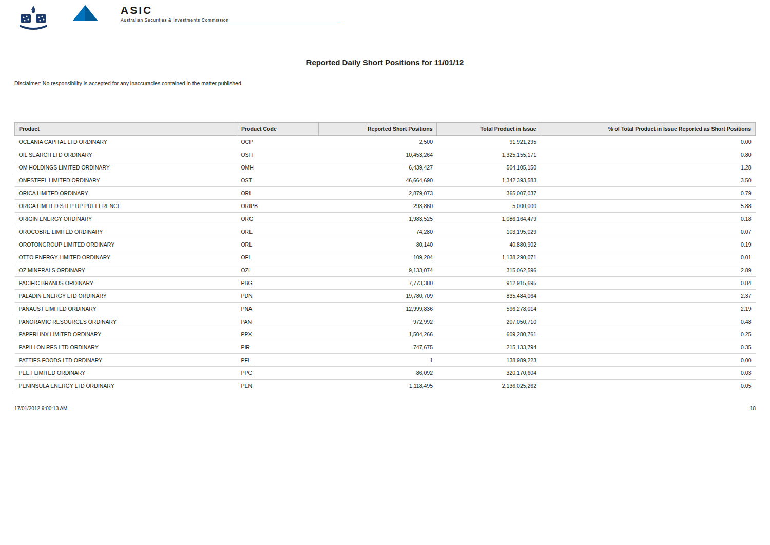ASIC
Australian Securities & Investments Commission
Reported Daily Short Positions for 11/01/12
Disclaimer: No responsibility is accepted for any inaccuracies contained in the matter published.
| Product | Product Code | Reported Short Positions | Total Product in Issue | % of Total Product in Issue Reported as Short Positions |
| --- | --- | --- | --- | --- |
| OCEANIA CAPITAL LTD ORDINARY | OCP | 2,500 | 91,921,295 | 0.00 |
| OIL SEARCH LTD ORDINARY | OSH | 10,453,264 | 1,325,155,171 | 0.80 |
| OM HOLDINGS LIMITED ORDINARY | OMH | 6,439,427 | 504,105,150 | 1.28 |
| ONESTEEL LIMITED ORDINARY | OST | 46,664,690 | 1,342,393,583 | 3.50 |
| ORICA LIMITED ORDINARY | ORI | 2,879,073 | 365,007,037 | 0.79 |
| ORICA LIMITED STEP UP PREFERENCE | ORIPB | 293,860 | 5,000,000 | 5.88 |
| ORIGIN ENERGY ORDINARY | ORG | 1,983,525 | 1,086,164,479 | 0.18 |
| OROCOBRE LIMITED ORDINARY | ORE | 74,280 | 103,195,029 | 0.07 |
| OROTONGROUP LIMITED ORDINARY | ORL | 80,140 | 40,880,902 | 0.19 |
| OTTO ENERGY LIMITED ORDINARY | OEL | 109,204 | 1,138,290,071 | 0.01 |
| OZ MINERALS ORDINARY | OZL | 9,133,074 | 315,062,596 | 2.89 |
| PACIFIC BRANDS ORDINARY | PBG | 7,773,380 | 912,915,695 | 0.84 |
| PALADIN ENERGY LTD ORDINARY | PDN | 19,780,709 | 835,484,064 | 2.37 |
| PANAUST LIMITED ORDINARY | PNA | 12,999,836 | 596,278,014 | 2.19 |
| PANORAMIC RESOURCES ORDINARY | PAN | 972,992 | 207,050,710 | 0.48 |
| PAPERLINX LIMITED ORDINARY | PPX | 1,504,266 | 609,280,761 | 0.25 |
| PAPILLON RES LTD ORDINARY | PIR | 747,675 | 215,133,794 | 0.35 |
| PATTIES FOODS LTD ORDINARY | PFL | 1 | 138,989,223 | 0.00 |
| PEET LIMITED ORDINARY | PPC | 86,092 | 320,170,604 | 0.03 |
| PENINSULA ENERGY LTD ORDINARY | PEN | 1,118,495 | 2,136,025,262 | 0.05 |
17/01/2012 9:00:13 AM 18